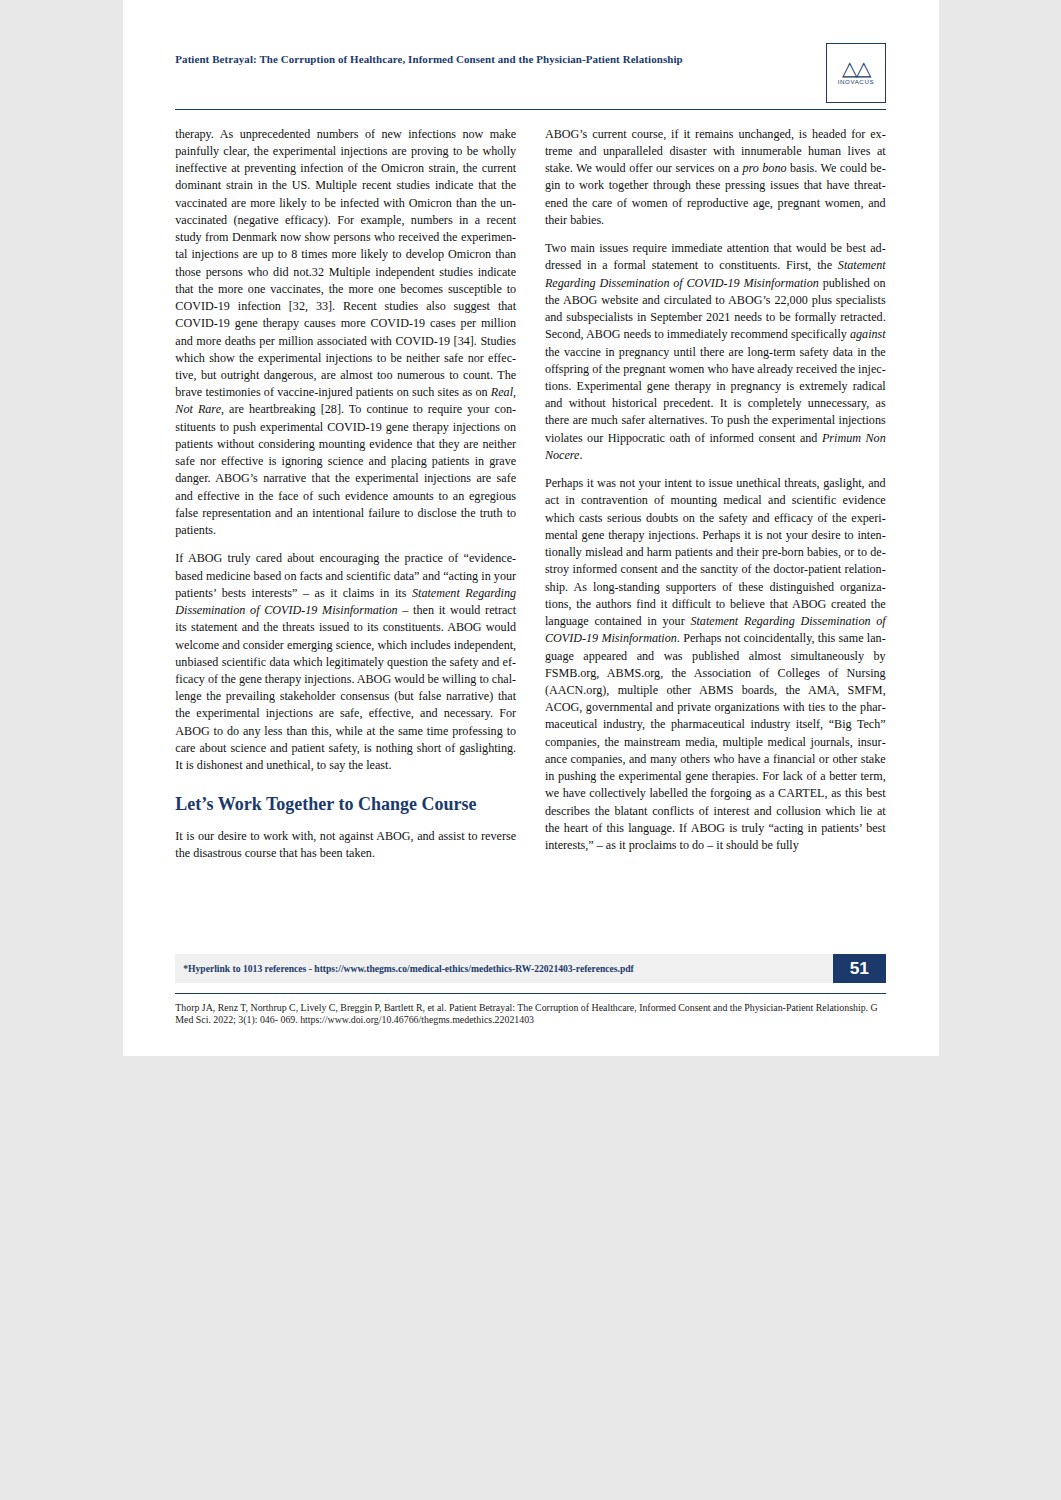Patient Betrayal: The Corruption of Healthcare, Informed Consent and the Physician-Patient Relationship
△△
INOVACUS
therapy. As unprecedented numbers of new infections now make painfully clear, the experimental injections are proving to be wholly ineffective at preventing infection of the Omicron strain, the current dominant strain in the US. Multiple recent studies indicate that the vaccinated are more likely to be infected with Omicron than the unvaccinated (negative efficacy). For example, numbers in a recent study from Denmark now show persons who received the experimental injections are up to 8 times more likely to develop Omicron than those persons who did not.32 Multiple independent studies indicate that the more one vaccinates, the more one becomes susceptible to COVID-19 infection [32, 33]. Recent studies also suggest that COVID-19 gene therapy causes more COVID-19 cases per million and more deaths per million associated with COVID-19 [34]. Studies which show the experimental injections to be neither safe nor effective, but outright dangerous, are almost too numerous to count. The brave testimonies of vaccine-injured patients on such sites as on Real, Not Rare, are heartbreaking [28]. To continue to require your constituents to push experimental COVID-19 gene therapy injections on patients without considering mounting evidence that they are neither safe nor effective is ignoring science and placing patients in grave danger. ABOG’s narrative that the experimental injections are safe and effective in the face of such evidence amounts to an egregious false representation and an intentional failure to disclose the truth to patients.
If ABOG truly cared about encouraging the practice of “evidence-based medicine based on facts and scientific data” and “acting in your patients’ bests interests” – as it claims in its Statement Regarding Dissemination of COVID-19 Misinformation – then it would retract its statement and the threats issued to its constituents. ABOG would welcome and consider emerging science, which includes independent, unbiased scientific data which legitimately question the safety and efficacy of the gene therapy injections. ABOG would be willing to challenge the prevailing stakeholder consensus (but false narrative) that the experimental injections are safe, effective, and necessary. For ABOG to do any less than this, while at the same time professing to care about science and patient safety, is nothing short of gaslighting. It is dishonest and unethical, to say the least.
Let’s Work Together to Change Course
It is our desire to work with, not against ABOG, and assist to reverse the disastrous course that has been taken.
ABOG’s current course, if it remains unchanged, is headed for extreme and unparalleled disaster with innumerable human lives at stake. We would offer our services on a pro bono basis. We could begin to work together through these pressing issues that have threatened the care of women of reproductive age, pregnant women, and their babies.
Two main issues require immediate attention that would be best addressed in a formal statement to constituents. First, the Statement Regarding Dissemination of COVID-19 Misinformation published on the ABOG website and circulated to ABOG’s 22,000 plus specialists and subspecialists in September 2021 needs to be formally retracted. Second, ABOG needs to immediately recommend specifically against the vaccine in pregnancy until there are long-term safety data in the offspring of the pregnant women who have already received the injections. Experimental gene therapy in pregnancy is extremely radical and without historical precedent. It is completely unnecessary, as there are much safer alternatives. To push the experimental injections violates our Hippocratic oath of informed consent and Primum Non Nocere.
Perhaps it was not your intent to issue unethical threats, gaslight, and act in contravention of mounting medical and scientific evidence which casts serious doubts on the safety and efficacy of the experimental gene therapy injections. Perhaps it is not your desire to intentionally mislead and harm patients and their pre-born babies, or to destroy informed consent and the sanctity of the doctor-patient relationship. As long-standing supporters of these distinguished organizations, the authors find it difficult to believe that ABOG created the language contained in your Statement Regarding Dissemination of COVID-19 Misinformation. Perhaps not coincidentally, this same language appeared and was published almost simultaneously by FSMB.org, ABMS.org, the Association of Colleges of Nursing (AACN.org), multiple other ABMS boards, the AMA, SMFM, ACOG, governmental and private organizations with ties to the pharmaceutical industry, the pharmaceutical industry itself, “Big Tech” companies, the mainstream media, multiple medical journals, insurance companies, and many others who have a financial or other stake in pushing the experimental gene therapies. For lack of a better term, we have collectively labelled the forgoing as a CARTEL, as this best describes the blatant conflicts of interest and collusion which lie at the heart of this language. If ABOG is truly “acting in patients’ best interests,” – as it proclaims to do – it should be fully
*Hyperlink to 1013 references - https://www.thegms.co/medical-ethics/medethics-RW-22021403-references.pdf
51
Thorp JA, Renz T, Northrup C, Lively C, Breggin P, Bartlett R, et al. Patient Betrayal: The Corruption of Healthcare, Informed Consent and the Physician-Patient Relationship. G Med Sci. 2022; 3(1): 046- 069. https://www.doi.org/10.46766/thegms.medethics.22021403